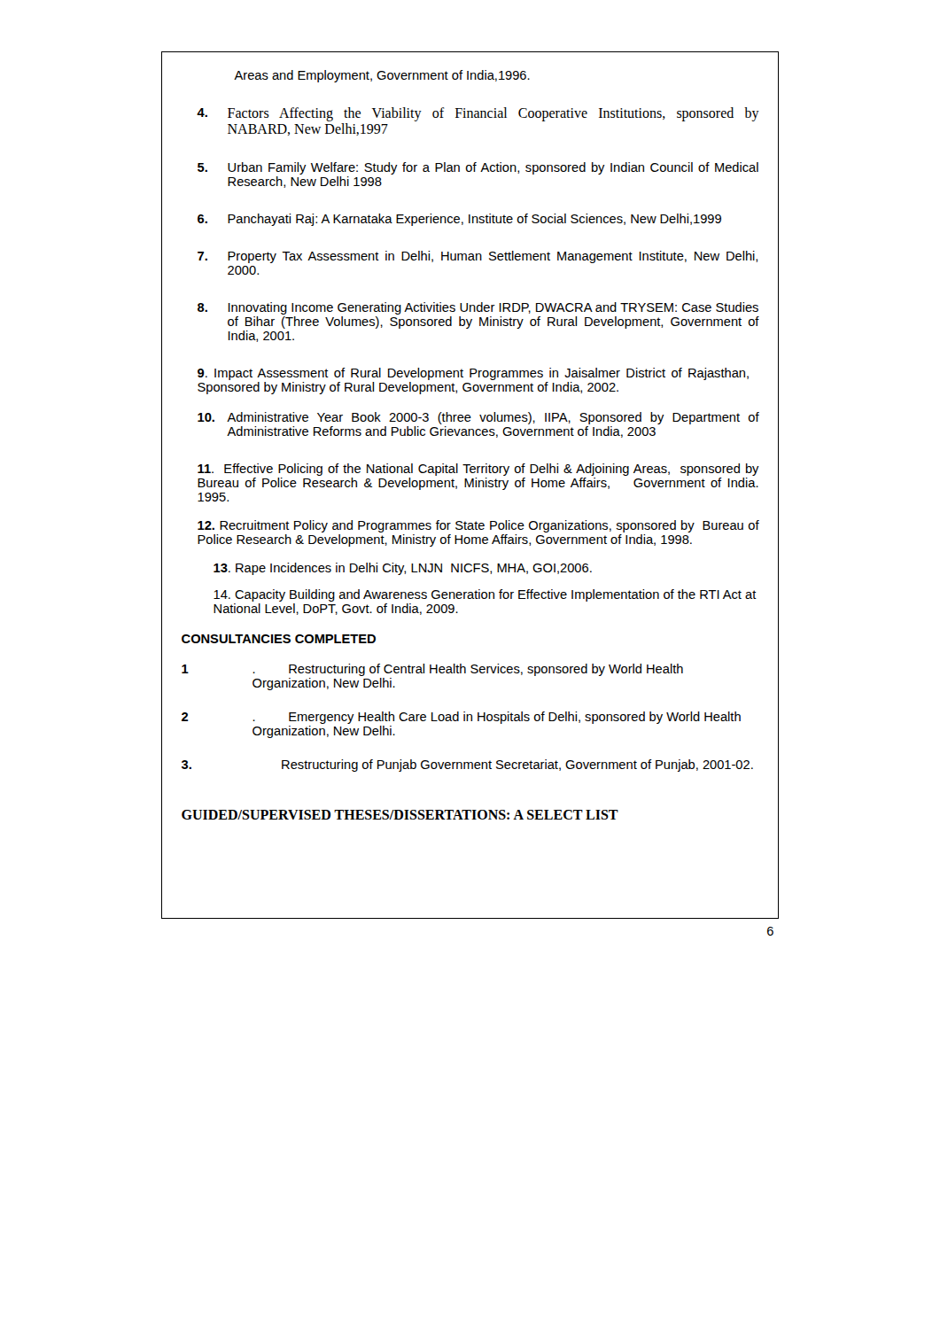Areas and Employment, Government of India,1996.
4. Factors Affecting the Viability of Financial Cooperative Institutions, sponsored by NABARD, New Delhi,1997
5. Urban Family Welfare: Study for a Plan of Action, sponsored by Indian Council of Medical Research, New Delhi 1998
6. Panchayati Raj: A Karnataka Experience, Institute of Social Sciences, New Delhi,1999
7. Property Tax Assessment in Delhi, Human Settlement Management Institute, New Delhi, 2000.
8. Innovating Income Generating Activities Under IRDP, DWACRA and TRYSEM: Case Studies of Bihar (Three Volumes), Sponsored by Ministry of Rural Development, Government of India, 2001.
9. Impact Assessment of Rural Development Programmes in Jaisalmer District of Rajasthan, Sponsored by Ministry of Rural Development, Government of India, 2002.
10. Administrative Year Book 2000-3 (three volumes), IIPA, Sponsored by Department of Administrative Reforms and Public Grievances, Government of India, 2003
11. Effective Policing of the National Capital Territory of Delhi & Adjoining Areas, sponsored by Bureau of Police Research & Development, Ministry of Home Affairs, Government of India. 1995.
12. Recruitment Policy and Programmes for State Police Organizations, sponsored by Bureau of Police Research & Development, Ministry of Home Affairs, Government of India, 1998.
13. Rape Incidences in Delhi City, LNJN NICFS, MHA, GOI,2006.
14. Capacity Building and Awareness Generation for Effective Implementation of the RTI Act at National Level, DoPT, Govt. of India, 2009.
CONSULTANCIES COMPLETED
1. Restructuring of Central Health Services, sponsored by World Health Organization, New Delhi.
2. Emergency Health Care Load in Hospitals of Delhi, sponsored by World Health Organization, New Delhi.
3. Restructuring of Punjab Government Secretariat, Government of Punjab, 2001-02.
GUIDED/SUPERVISED THESES/DISSERTATIONS: A SELECT LIST
6